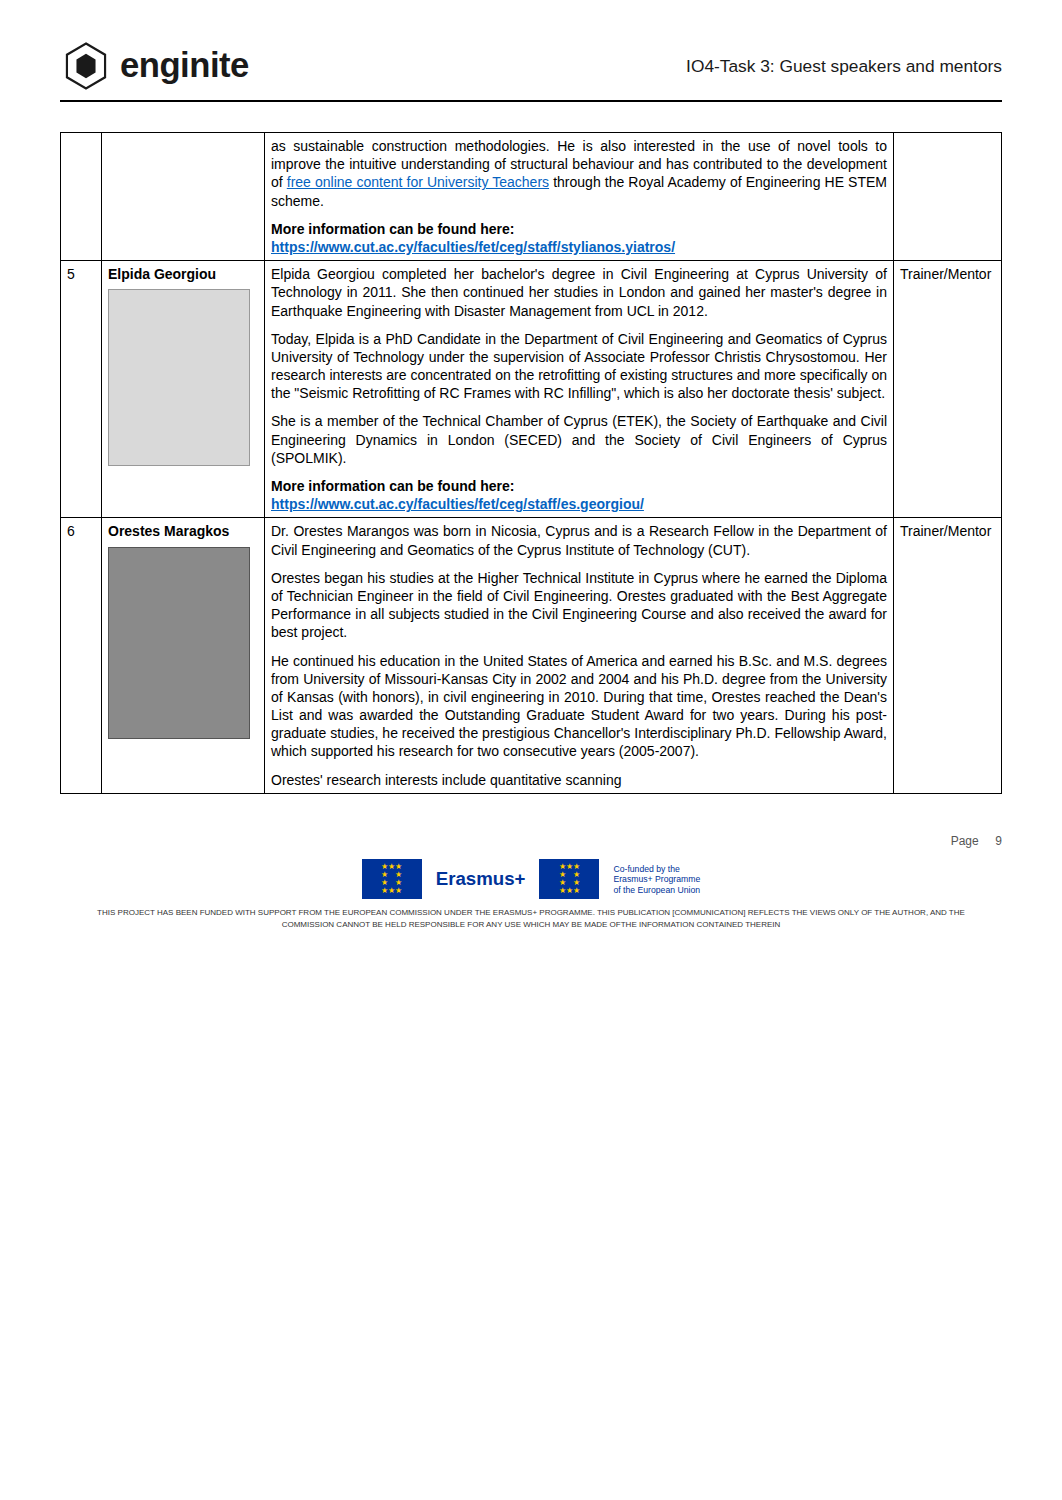enginite
IO4-Task 3: Guest speakers and mentors
| | | as sustainable construction methodologies. He is also interested in the use of novel tools to improve the intuitive understanding of structural behaviour and has contributed to the development of free online content for University Teachers through the Royal Academy of Engineering HE STEM scheme. More information can be found here: https://www.cut.ac.cy/faculties/fet/ceg/staff/stylianos.yiatros/ | |
| 5 | Elpida Georgiou | Elpida Georgiou completed her bachelor's degree in Civil Engineering at Cyprus University of Technology in 2011. She then continued her studies in London and gained her master's degree in Earthquake Engineering with Disaster Management from UCL in 2012. Today, Elpida is a PhD Candidate in the Department of Civil Engineering and Geomatics of Cyprus University of Technology under the supervision of Associate Professor Christis Chrysostomou. Her research interests are concentrated on the retrofitting of existing structures and more specifically on the "Seismic Retrofitting of RC Frames with RC Infilling", which is also her doctorate thesis' subject. She is a member of the Technical Chamber of Cyprus (ETEK), the Society of Earthquake and Civil Engineering Dynamics in London (SECED) and the Society of Civil Engineers of Cyprus (SPOLMIK). More information can be found here: https://www.cut.ac.cy/faculties/fet/ceg/staff/es.georgiou/ | Trainer/Mentor |
| 6 | Orestes Maragkos | Dr. Orestes Marangos was born in Nicosia, Cyprus and is a Research Fellow in the Department of Civil Engineering and Geomatics of the Cyprus Institute of Technology (CUT). Orestes began his studies at the Higher Technical Institute in Cyprus where he earned the Diploma of Technician Engineer in the field of Civil Engineering. Orestes graduated with the Best Aggregate Performance in all subjects studied in the Civil Engineering Course and also received the award for best project. He continued his education in the United States of America and earned his B.Sc. and M.S. degrees from University of Missouri-Kansas City in 2002 and 2004 and his Ph.D. degree from the University of Kansas (with honors), in civil engineering in 2010. During that time, Orestes reached the Dean's List and was awarded the Outstanding Graduate Student Award for two years. During his post-graduate studies, he received the prestigious Chancellor's Interdisciplinary Ph.D. Fellowship Award, which supported his research for two consecutive years (2005-2007). Orestes' research interests include quantitative scanning | Trainer/Mentor |
Page 9
Erasmus+
Co-funded by the
Erasmus+ Programme
of the European Union
THIS PROJECT HAS BEEN FUNDED WITH SUPPORT FROM THE EUROPEAN COMMISSION UNDER THE ERASMUS+ PROGRAMME. THIS PUBLICATION [COMMUNICATION] REFLECTS THE VIEWS ONLY OF THE AUTHOR, AND THE COMMISSION CANNOT BE HELD RESPONSIBLE FOR ANY USE WHICH MAY BE MADE OFTHE INFORMATION CONTAINED THEREIN